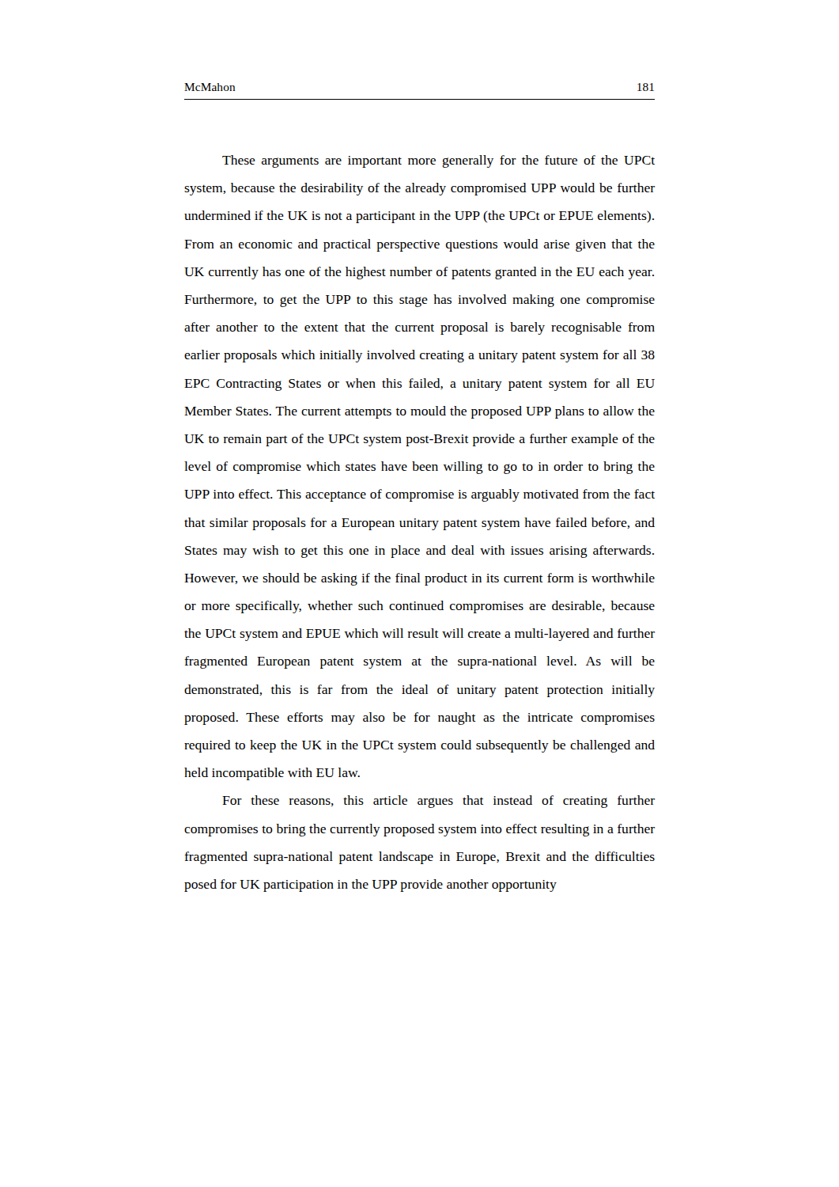McMahon 181
These arguments are important more generally for the future of the UPCt system, because the desirability of the already compromised UPP would be further undermined if the UK is not a participant in the UPP (the UPCt or EPUE elements). From an economic and practical perspective questions would arise given that the UK currently has one of the highest number of patents granted in the EU each year. Furthermore, to get the UPP to this stage has involved making one compromise after another to the extent that the current proposal is barely recognisable from earlier proposals which initially involved creating a unitary patent system for all 38 EPC Contracting States or when this failed, a unitary patent system for all EU Member States. The current attempts to mould the proposed UPP plans to allow the UK to remain part of the UPCt system post-Brexit provide a further example of the level of compromise which states have been willing to go to in order to bring the UPP into effect. This acceptance of compromise is arguably motivated from the fact that similar proposals for a European unitary patent system have failed before, and States may wish to get this one in place and deal with issues arising afterwards. However, we should be asking if the final product in its current form is worthwhile or more specifically, whether such continued compromises are desirable, because the UPCt system and EPUE which will result will create a multi-layered and further fragmented European patent system at the supra-national level. As will be demonstrated, this is far from the ideal of unitary patent protection initially proposed. These efforts may also be for naught as the intricate compromises required to keep the UK in the UPCt system could subsequently be challenged and held incompatible with EU law.
For these reasons, this article argues that instead of creating further compromises to bring the currently proposed system into effect resulting in a further fragmented supra-national patent landscape in Europe, Brexit and the difficulties posed for UK participation in the UPP provide another opportunity